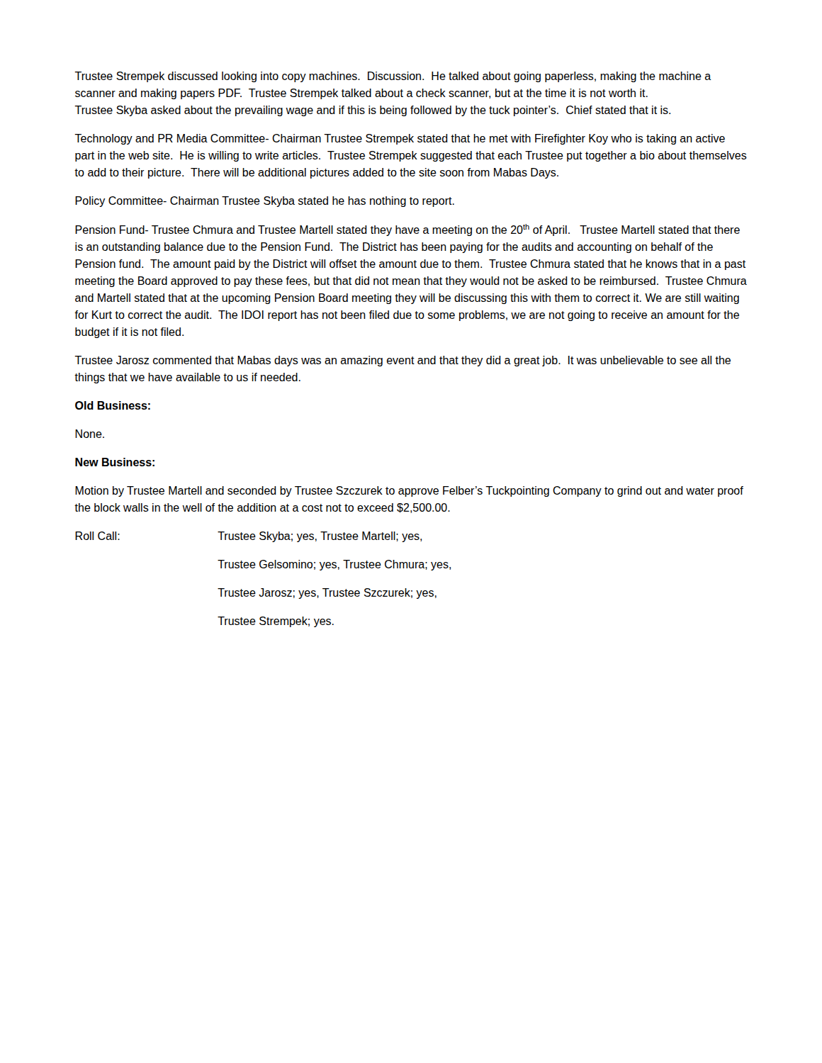Trustee Strempek discussed looking into copy machines. Discussion. He talked about going paperless, making the machine a scanner and making papers PDF. Trustee Strempek talked about a check scanner, but at the time it is not worth it.
Trustee Skyba asked about the prevailing wage and if this is being followed by the tuck pointer’s. Chief stated that it is.
Technology and PR Media Committee- Chairman Trustee Strempek stated that he met with Firefighter Koy who is taking an active part in the web site. He is willing to write articles. Trustee Strempek suggested that each Trustee put together a bio about themselves to add to their picture. There will be additional pictures added to the site soon from Mabas Days.
Policy Committee- Chairman Trustee Skyba stated he has nothing to report.
Pension Fund- Trustee Chmura and Trustee Martell stated they have a meeting on the 20th of April. Trustee Martell stated that there is an outstanding balance due to the Pension Fund. The District has been paying for the audits and accounting on behalf of the Pension fund. The amount paid by the District will offset the amount due to them. Trustee Chmura stated that he knows that in a past meeting the Board approved to pay these fees, but that did not mean that they would not be asked to be reimbursed. Trustee Chmura and Martell stated that at the upcoming Pension Board meeting they will be discussing this with them to correct it. We are still waiting for Kurt to correct the audit. The IDOI report has not been filed due to some problems, we are not going to receive an amount for the budget if it is not filed.
Trustee Jarosz commented that Mabas days was an amazing event and that they did a great job. It was unbelievable to see all the things that we have available to us if needed.
Old Business:
None.
New Business:
Motion by Trustee Martell and seconded by Trustee Szczurek to approve Felber’s Tuckpointing Company to grind out and water proof the block walls in the well of the addition at a cost not to exceed $2,500.00.
Roll Call:
Trustee Skyba; yes, Trustee Martell; yes,
Trustee Gelsomino; yes, Trustee Chmura; yes,
Trustee Jarosz; yes, Trustee Szczurek; yes,
Trustee Strempek; yes.